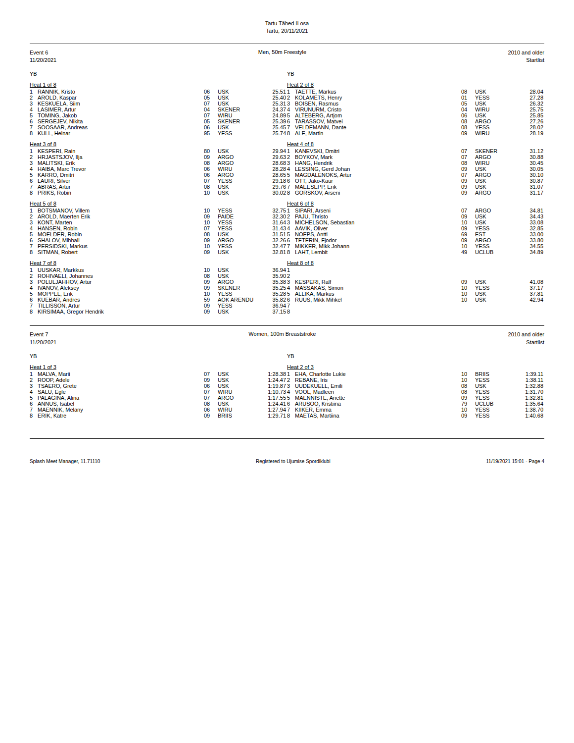Tartu Tähed II osa
Tartu, 20/11/2021
Event 6
11/20/2021
Men, 50m Freestyle
2010 and older
Startlist
| YB | YB |
| Heat 1 of 8 / 1 / RANNIK, Kristo / 06 / USK / 25.51 / / 2 / AROLD, Kaspar / 05 / USK / 25.40 / / 3 / KESKUELA, Siim / 07 / USK / 25.31 / / 4 / LASIMER, Artur / 04 / SKENER / 24.37 / / 5 / TOMING, Jakob / 07 / WIRU / 24.89 / / 6 / SERGEJEV, Nikita / 05 / SKENER / 25.39 / / 7 / SOOSAAR, Andreas / 06 / USK / 25.45 / / 8 / KULL, Heinar / 95 / YESS / 25.74 / | Heat 2 of 8 / 1 / TAETTE, Markus / 08 / USK / 28.04 / / 2 / KOLAMETS, Henry / 01 / YESS / 27.28 / / 3 / BOISEN, Rasmus / 05 / USK / 26.32 / / 4 / VIRUNURM, Cristo / 04 / WIRU / 25.75 / / 5 / ALTEBERG, Artjom / 06 / USK / 25.85 / / 6 / TARASSOV, Matvei / 08 / ARGO / 27.26 / / 7 / VELDEMANN, Dante / 08 / YESS / 28.02 / / 8 / ALE, Martin / 09 / WIRU / 28.19 / |
| Heat 3 of 8 / 1 / KESPERI, Rain / 80 / USK / 29.94 / / 2 / HRJASTSJOV, Ilja / 09 / ARGO / 29.63 / / 3 / MALITSKI, Erik / 08 / ARGO / 28.68 / / 4 / HAIBA, Marc Trevor / 06 / WIRU / 28.28 / / 5 / KARRO, Dmitri / 06 / ARGO / 28.65 / / 6 / LAURI, Silver / 07 / YESS / 29.18 / / 7 / ABRAS, Artur / 08 / USK / 29.76 / / 8 / PRIKS, Robin / 10 / USK / 30.02 / | Heat 4 of 8 / 1 / KANEVSKI, Dmitri / 07 / SKENER / 31.12 / / 2 / BOYKOV, Mark / 07 / ARGO / 30.88 / / 3 / HANG, Hendrik / 08 / WIRU / 30.45 / / 4 / LESSING, Gerd Johan / 09 / USK / 30.05 / / 5 / MAGDALENOKS, Artur / 07 / ARGO / 30.10 / / 6 / OTT, Jako-Kaur / 09 / USK / 30.87 / / 7 / MAEESEPP, Erik / 09 / USK / 31.07 / / 8 / GORSKOV, Arseni / 09 / ARGO / 31.17 / |
| Heat 5 of 8 / 1 / BOTSMANOV, Villem / 10 / YESS / 32.75 / / 2 / AROLD, Maerten Erik / 09 / PAIDE / 32.30 / / 3 / KONT, Marten / 10 / YESS / 31.64 / / 4 / HANSEN, Robin / 07 / YESS / 31.43 / / 5 / MOELDER, Robin / 08 / USK / 31.51 / / 6 / SHALOV, Mihhail / 09 / ARGO / 32.26 / / 7 / PERSIDSKI, Markus / 10 / YESS / 32.47 / / 8 / SITMAN, Robert / 09 / USK / 32.81 / | Heat 6 of 8 / 1 / SIPARI, Arseni / 07 / ARGO / 34.81 / / 2 / PAJU, Thristo / 09 / USK / 34.43 / / 3 / MICHELSON, Sebastian / 10 / USK / 33.08 / / 4 / AAVIK, Oliver / 09 / YESS / 32.85 / / 5 / NOEPS, Antti / 69 / EST / 33.00 / / 6 / TETERIN, Fjodor / 09 / ARGO / 33.80 / / 7 / MIKKER, Mikk Johann / 10 / YESS / 34.55 / / 8 / LAHT, Lembit / 49 / UCLUB / 34.89 / |
| Heat 7 of 8 / 1 / UUSKAR, Markkus / 10 / USK / 36.94 / / 2 / ROHIVAELI, Johannes / 08 / USK / 35.90 / / 3 / POLULJAHHOV, Artur / 09 / ARGO / 35.38 / / 4 / IVANOV, Aleksey / 09 / SKENER / 35.25 / / 5 / MOPPEL, Erik / 10 / YESS / 35.28 / / 6 / KUEBAR, Andres / 59 / AOK ARENDU / 35.82 / / 7 / TILLISSON, Artur / 09 / YESS / 36.94 / / 8 / KIRSIMAA, Gregor Hendrik / 09 / USK / 37.15 / | Heat 8 of 8 / 1 / / / / / / 2 / / / / / / 3 / KESPERI, Ralf / 09 / USK / 41.08 / / 4 / MASSAKAS, Simon / 10 / YESS / 37.17 / / 5 / ALLIKA, Markus / 10 / USK / 37.81 / / 6 / RUUS, Mikk Mihkel / 10 / USK / 42.94 / / 7 / / / / / / 8 / / / / / |
Event 7
11/20/2021
Women, 100m Breaststroke
2010 and older
Startlist
| YB | YB |
| Heat 1 of 3 / 1 / MALVA, Marii / 07 / USK / 1:28.38 / / 2 / ROOP, Adele / 09 / USK / 1:24.47 / / 3 / TSAERO, Grete / 06 / USK / 1:19.87 / / 4 / SALU, Egle / 07 / WIRU / 1:10.73 / / 5 / PALAGINA, Alina / 07 / ARGO / 1:17.55 / / 6 / ANNUS, Isabel / 08 / USK / 1:24.41 / / 7 / MAENNIK, Melany / 06 / WIRU / 1:27.94 / / 8 / ERIK, Katre / 09 / BRIIS / 1:29.71 / | Heat 2 of 3 / 1 / EHA, Charlotte Lukie / 10 / BRIIS / 1:39.11 / / 2 / REBANE, Iris / 10 / YESS / 1:38.11 / / 3 / UUDEKUELL, Emili / 08 / USK / 1:32.88 / / 4 / VOOL, Madleen / 08 / YESS / 1:31.70 / / 5 / MAENNISTE, Anette / 09 / YESS / 1:32.81 / / 6 / ARUSOO, Kristiina / 79 / UCLUB / 1:35.64 / / 7 / KIIKER, Emma / 10 / YESS / 1:38.70 / / 8 / MAETAS, Martiina / 09 / YESS / 1:40.68 / |
Splash Meet Manager, 11.71110
Registered to Ujumise Spordiklubi
11/19/2021 15:01 - Page 4